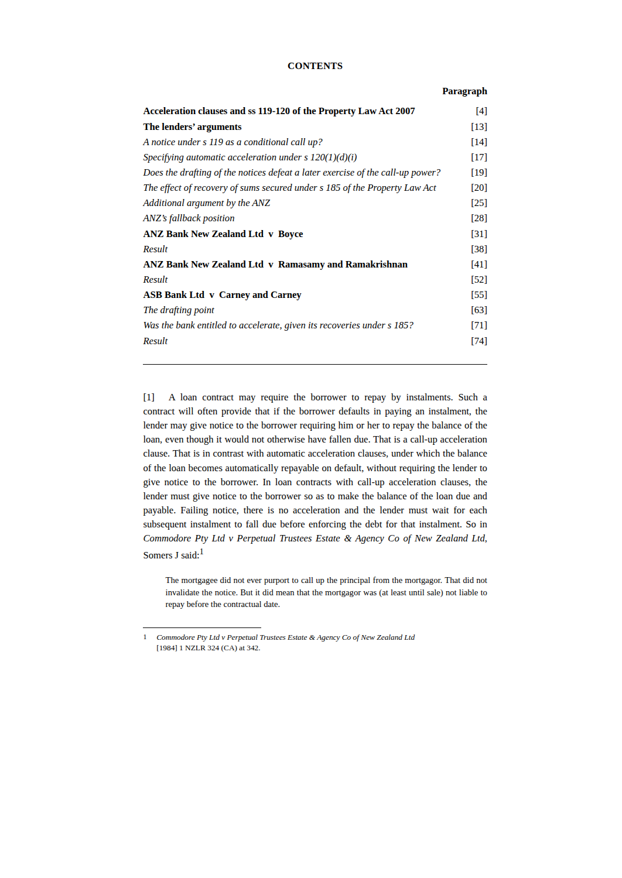CONTENTS
Paragraph
| Acceleration clauses and ss 119-120 of the Property Law Act 2007 | [4] |
| The lenders’ arguments | [13] |
| A notice under s 119 as a conditional call up? | [14] |
| Specifying automatic acceleration under s 120(1)(d)(i) | [17] |
| Does the drafting of the notices defeat a later exercise of the call-up power? | [19] |
| The effect of recovery of sums secured under s 185 of the Property Law Act | [20] |
| Additional argument by the ANZ | [25] |
| ANZ’s fallback position | [28] |
| ANZ Bank New Zealand Ltd v Boyce | [31] |
| Result | [38] |
| ANZ Bank New Zealand Ltd v Ramasamy and Ramakrishnan | [41] |
| Result | [52] |
| ASB Bank Ltd v Carney and Carney | [55] |
| The drafting point | [63] |
| Was the bank entitled to accelerate, given its recoveries under s 185? | [71] |
| Result | [74] |
[1] A loan contract may require the borrower to repay by instalments. Such a contract will often provide that if the borrower defaults in paying an instalment, the lender may give notice to the borrower requiring him or her to repay the balance of the loan, even though it would not otherwise have fallen due. That is a call-up acceleration clause. That is in contrast with automatic acceleration clauses, under which the balance of the loan becomes automatically repayable on default, without requiring the lender to give notice to the borrower. In loan contracts with call-up acceleration clauses, the lender must give notice to the borrower so as to make the balance of the loan due and payable. Failing notice, there is no acceleration and the lender must wait for each subsequent instalment to fall due before enforcing the debt for that instalment. So in Commodore Pty Ltd v Perpetual Trustees Estate & Agency Co of New Zealand Ltd, Somers J said:1
The mortgagee did not ever purport to call up the principal from the mortgagor. That did not invalidate the notice. But it did mean that the mortgagor was (at least until sale) not liable to repay before the contractual date.
1 Commodore Pty Ltd v Perpetual Trustees Estate & Agency Co of New Zealand Ltd
[1984] 1 NZLR 324 (CA) at 342.